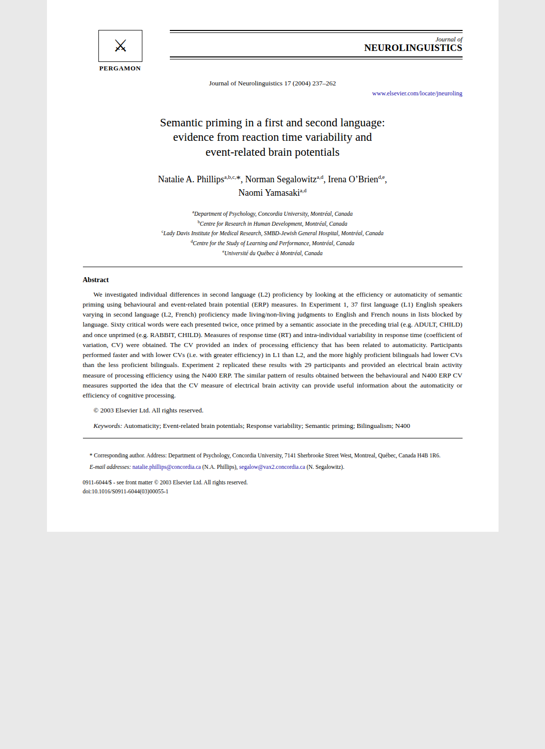⚔
PERGAMON
Journal of NEUROLINGUISTICS
Journal of Neurolinguistics 17 (2004) 237–262
www.elsevier.com/locate/jneuroling
Semantic priming in a first and second language:
evidence from reaction time variability and
event-related brain potentials
Natalie A. Phillipsa,b,c,*, Norman Segalowitza,d, Irena O’Briend,e,
Naomi Yamasakia,d
aDepartment of Psychology, Concordia University, Montréal, Canada
bCentre for Research in Human Development, Montréal, Canada
cLady Davis Institute for Medical Research, SMBD-Jewish General Hospital, Montréal, Canada
dCentre for the Study of Learning and Performance, Montréal, Canada
eUniversité du Québec à Montréal, Canada
Abstract
We investigated individual differences in second language (L2) proficiency by looking at the efficiency or automaticity of semantic priming using behavioural and event-related brain potential (ERP) measures. In Experiment 1, 37 first language (L1) English speakers varying in second language (L2, French) proficiency made living/non-living judgments to English and French nouns in lists blocked by language. Sixty critical words were each presented twice, once primed by a semantic associate in the preceding trial (e.g. ADULT, CHILD) and once unprimed (e.g. RABBIT, CHILD). Measures of response time (RT) and intra-individual variability in response time (coefficient of variation, CV) were obtained. The CV provided an index of processing efficiency that has been related to automaticity. Participants performed faster and with lower CVs (i.e. with greater efficiency) in L1 than L2, and the more highly proficient bilinguals had lower CVs than the less proficient bilinguals. Experiment 2 replicated these results with 29 participants and provided an electrical brain activity measure of processing efficiency using the N400 ERP. The similar pattern of results obtained between the behavioural and N400 ERP CV measures supported the idea that the CV measure of electrical brain activity can provide useful information about the automaticity or efficiency of cognitive processing.
© 2003 Elsevier Ltd. All rights reserved.
Keywords: Automaticity; Event-related brain potentials; Response variability; Semantic priming; Bilingualism; N400
* Corresponding author. Address: Department of Psychology, Concordia University, 7141 Sherbrooke Street West, Montreal, Québec, Canada H4B 1R6.
E-mail addresses: natalie.phillips@concordia.ca (N.A. Phillips), segalow@vax2.concordia.ca (N. Segalowitz).
0911-6044/$ - see front matter © 2003 Elsevier Ltd. All rights reserved.
doi:10.1016/S0911-6044(03)00055-1